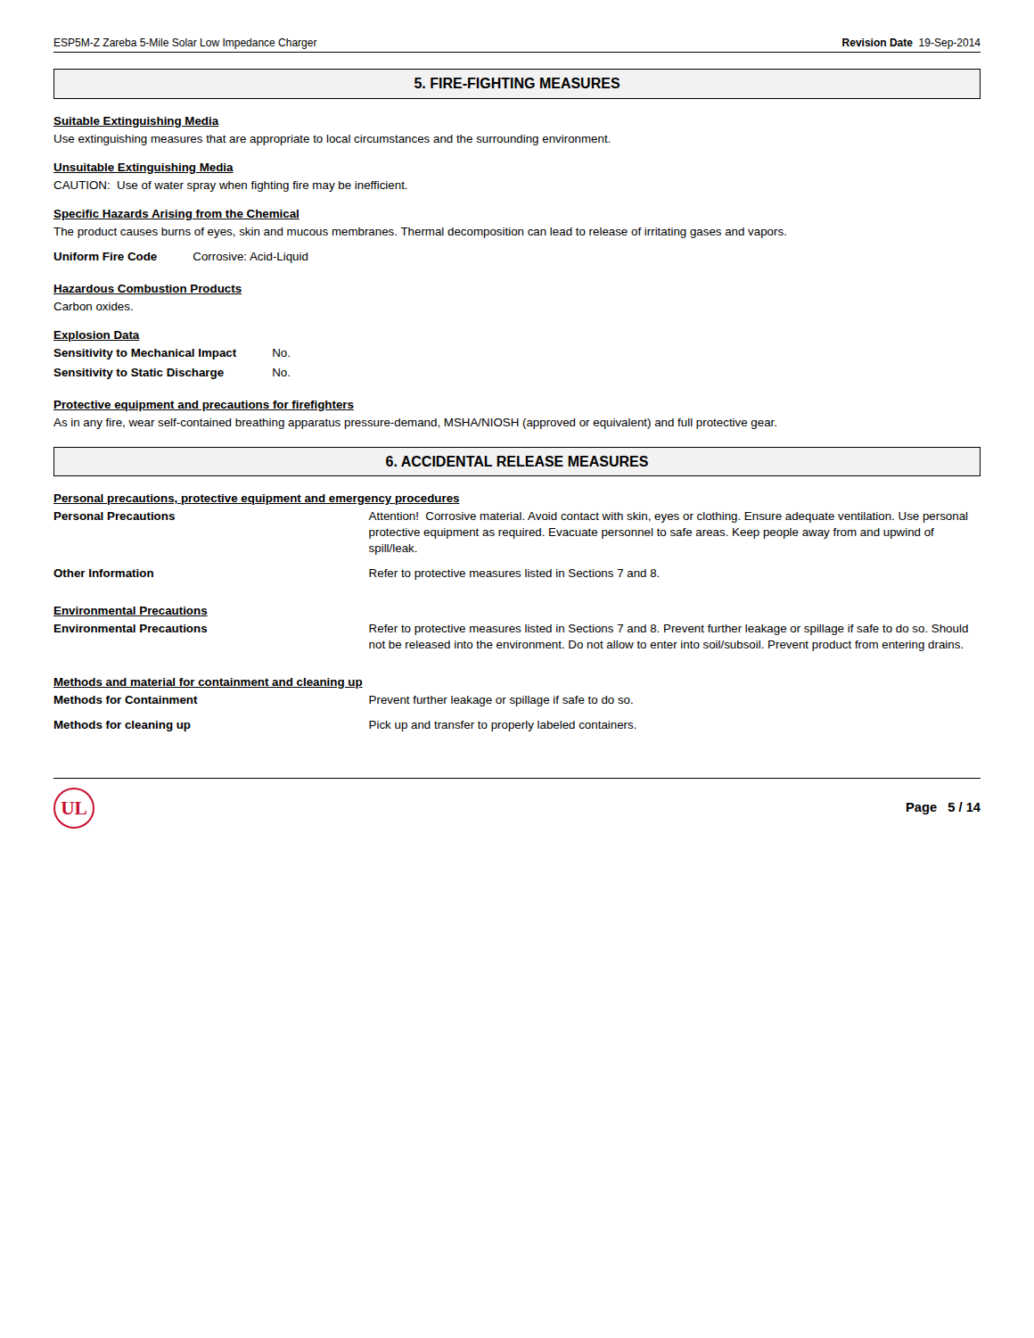ESP5M-Z Zareba 5-Mile Solar Low Impedance Charger
Revision Date 19-Sep-2014
5. FIRE-FIGHTING MEASURES
Suitable Extinguishing Media
Use extinguishing measures that are appropriate to local circumstances and the surrounding environment.
Unsuitable Extinguishing Media
CAUTION: Use of water spray when fighting fire may be inefficient.
Specific Hazards Arising from the Chemical
The product causes burns of eyes, skin and mucous membranes. Thermal decomposition can lead to release of irritating gases and vapors.
| Uniform Fire Code | Corrosive: Acid-Liquid |
Hazardous Combustion Products
Carbon oxides.
Explosion Data
| Sensitivity to Mechanical Impact | No. |
| Sensitivity to Static Discharge | No. |
Protective equipment and precautions for firefighters
As in any fire, wear self-contained breathing apparatus pressure-demand, MSHA/NIOSH (approved or equivalent) and full protective gear.
6. ACCIDENTAL RELEASE MEASURES
Personal precautions, protective equipment and emergency procedures
| Personal Precautions | Attention! Corrosive material. Avoid contact with skin, eyes or clothing. Ensure adequate ventilation. Use personal protective equipment as required. Evacuate personnel to safe areas. Keep people away from and upwind of spill/leak. |
| Other Information | Refer to protective measures listed in Sections 7 and 8. |
Environmental Precautions
| Environmental Precautions | Refer to protective measures listed in Sections 7 and 8. Prevent further leakage or spillage if safe to do so. Should not be released into the environment. Do not allow to enter into soil/subsoil. Prevent product from entering drains. |
Methods and material for containment and cleaning up
| Methods for Containment | Prevent further leakage or spillage if safe to do so. |
| Methods for cleaning up | Pick up and transfer to properly labeled containers. |
UL
Page 5 / 14